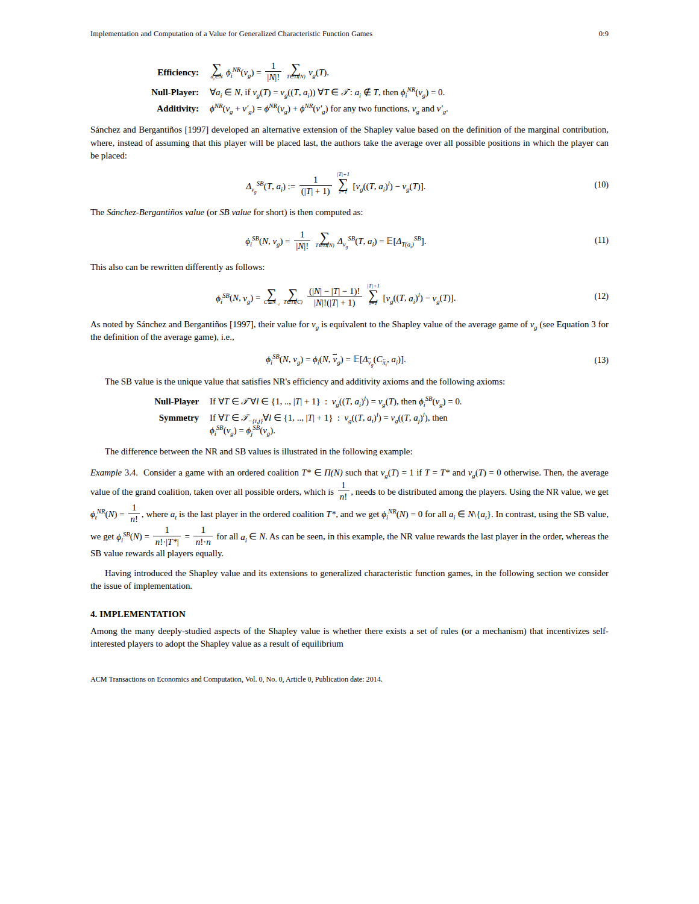Implementation and Computation of a Value for Generalized Characteristic Function Games 0:9
Efficiency: ∑ai∈N ϕiNR(vg) = 1|N|! ∑T∈Π(N) vg(T).
Null-Player: ∀ai ∈ N, if vg(T) = vg((T, ai)) ∀T ∈ 𝒯 : ai ∉ T, then ϕiNR(vg) = 0.
Additivity: ϕNR(vg + v′g) = ϕNR(vg) + ϕNR(v′g) for any two functions, vg and v′g.
Sánchez and Bergantiños [1997] developed an alternative extension of the Shapley value based on the definition of the marginal contribution, where, instead of assuming that this player will be placed last, the authors take the average over all possible positions in which the player can be placed:
ΔvgSB(T, ai) := 1(|T| + 1) |T|+1∑l=1 [vg((T, ai)l) − vg(T)].
(10)
The Sánchez-Bergantiños value (or SB value for short) is then computed as:
ϕiSB(N, vg) = 1|N|! ∑T∈Π(N) ΔvgSB(T, ai) = 𝔼[ΔT(ai)SB].
(11)
This also can be rewritten differently as follows:
ϕiSB(N, vg) = ∑C⊆N−i ∑T∈Π(C) (|N| − |T| − 1)!|N|!(|T| + 1) |T|+1∑l=1 [vg((T, ai)l) − vg(T)].
(12)
As noted by Sánchez and Bergantiños [1997], their value for vg is equivalent to the Shapley value of the average game of vg (see Equation 3 for the definition of the average game), i.e.,
ϕiSB(N, vg) = ϕi(N, vg) = 𝔼[Δvg(Cπi, ai)].
(13)
The SB value is the unique value that satisfies NR's efficiency and additivity axioms and the following axioms:
Null-Player If ∀T ∈ 𝒯 ∀l ∈ {1, .., |T| + 1} : vg((T, ai)l) = vg(T), then ϕiSB(vg) = 0.
Symmetry If ∀T ∈ 𝒯−{i,j}∀l ∈ {1, .., |T| + 1} : vg((T, ai)l) = vg((T, aj)l), then ϕiSB(vg) = ϕjSB(vg).
The difference between the NR and SB values is illustrated in the following example:
Example 3.4. Consider a game with an ordered coalition T* ∈ Π(N) such that vg(T) = 1 if T = T* and vg(T) = 0 otherwise. Then, the average value of the grand coalition, taken over all possible orders, which is 1 n!, needs to be distributed among the players. Using the NR value, we get ϕtNR(N) = 1 n!, where at is the last player in the ordered coalition T*, and we get ϕiNR(N) = 0 for all ai ∈ N\{at}. In contrast, using the SB value, we get ϕiSB(N) = 1 n!·|T*| = 1 n!·n for all ai ∈ N. As can be seen, in this example, the NR value rewards the last player in the order, whereas the SB value rewards all players equally.
Having introduced the Shapley value and its extensions to generalized characteristic function games, in the following section we consider the issue of implementation.
4. IMPLEMENTATION
Among the many deeply-studied aspects of the Shapley value is whether there exists a set of rules (or a mechanism) that incentivizes self-interested players to adopt the Shapley value as a result of equilibrium
ACM Transactions on Economics and Computation, Vol. 0, No. 0, Article 0, Publication date: 2014.